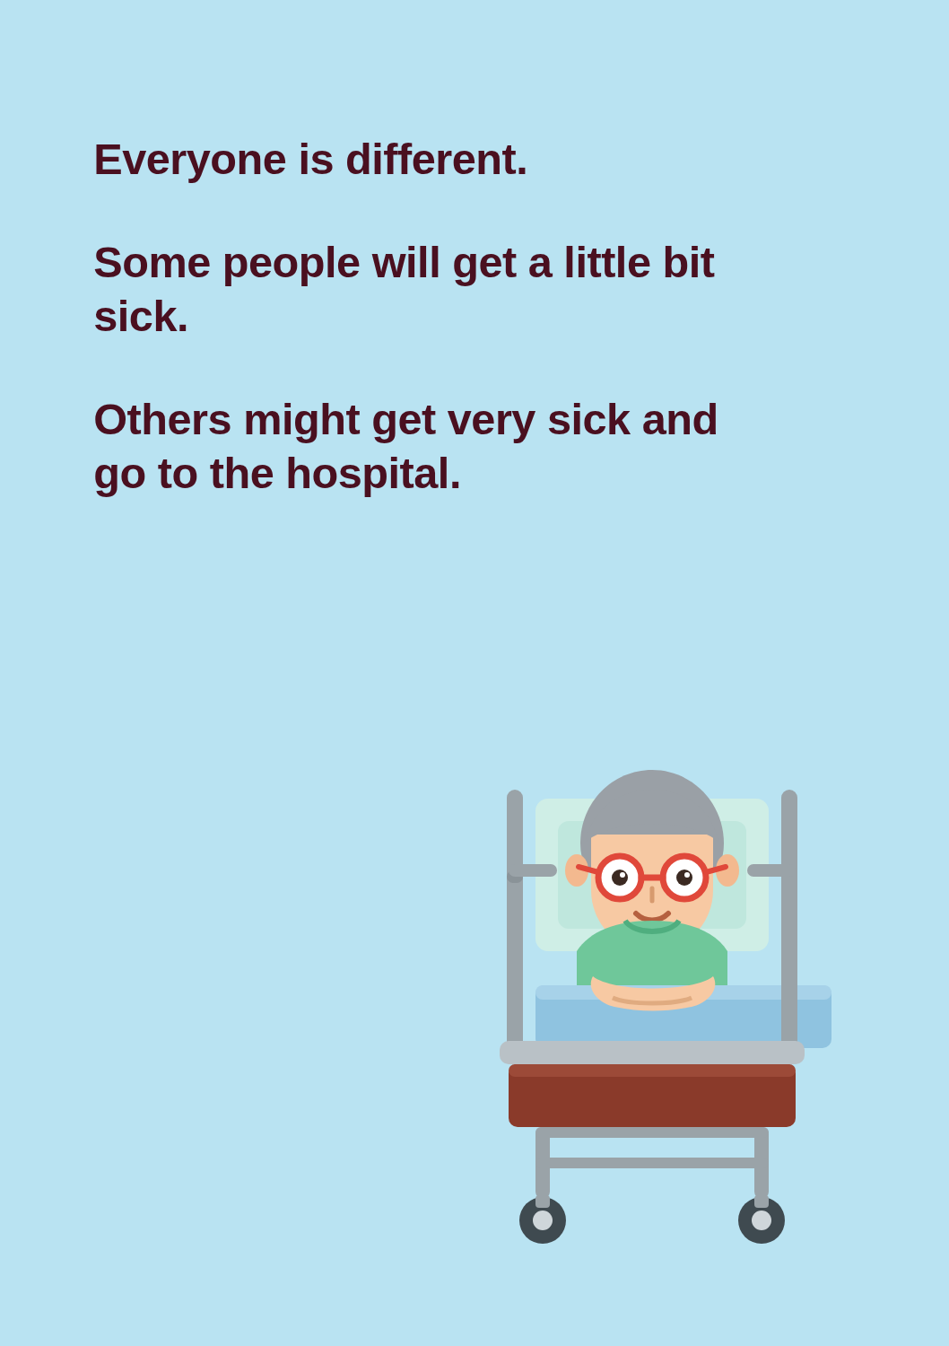Everyone is different.
Some people will get a little bit sick.
Others might get very sick and go to the hospital.